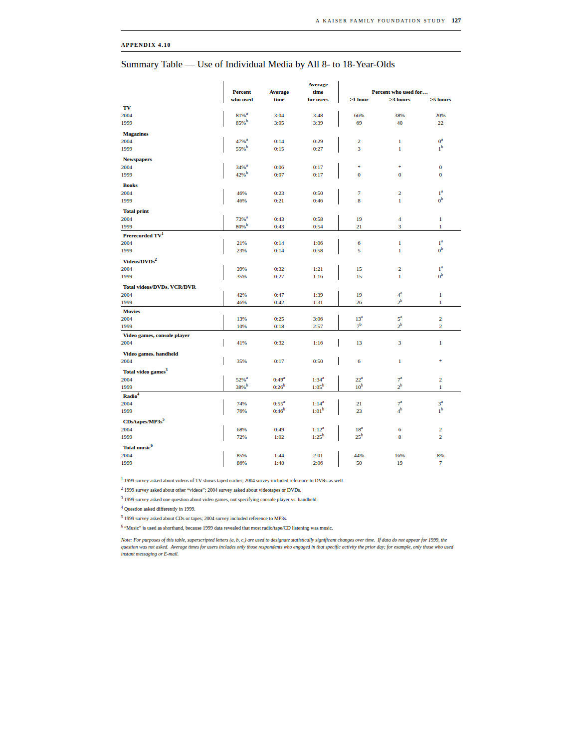A Kaiser Family Foundation Study 127
APPENDIX 4.10
Summary Table — Use of Individual Media by All 8- to 18-Year-Olds
| | | | Average | |
| --- | --- | --- | --- | --- |
| | Percent | Average | time | Percent who used for… |
| | who used | time | for users | >1 hour | >3 hours | >5 hours |
| TV |
| 2004 | 81% a | 3:04 | 3:48 | 66% | 38% | 20% |
| 1999 | 85% b | 3:05 | 3:39 | 69 | 40 | 22 |
| Magazines |
| 2004 | 47% a | 0:14 | 0:29 | 2 | 1 | 0 a |
| 1999 | 55% b | 0:15 | 0:27 | 3 | 1 | 1 b |
| Newspapers |
| 2004 | 34% a | 0:06 | 0:17 | * | * | 0 |
| 1999 | 42% b | 0:07 | 0:17 | 0 | 0 | 0 |
| Books |
| 2004 | 46% | 0:23 | 0:50 | 7 | 2 | 1 a |
| 1999 | 46% | 0:21 | 0:46 | 8 | 1 | 0 b |
| Total print |
| 2004 | 73% a | 0:43 | 0:58 | 19 | 4 | 1 |
| 1999 | 80% b | 0:43 | 0:54 | 21 | 3 | 1 |
| Prerecorded TV 1 |
| 2004 | 21% | 0:14 | 1:06 | 6 | 1 | 1 a |
| 1999 | 23% | 0:14 | 0:58 | 5 | 1 | 0 b |
| Videos/DVDs 2 |
| 2004 | 39% | 0:32 | 1:21 | 15 | 2 | 1 a |
| 1999 | 35% | 0:27 | 1:16 | 15 | 1 | 0 b |
| Total videos/DVDs, VCR/DVR |
| 2004 | 42% | 0:47 | 1:39 | 19 | 4 a | 1 |
| 1999 | 46% | 0:42 | 1:31 | 26 | 2 b | 1 |
| Movies |
| 2004 | 13% | 0:25 | 3:06 | 13 a | 5 a | 2 |
| 1999 | 10% | 0:18 | 2:57 | 7 b | 2 b | 2 |
| Video games, console player |
| 2004 | 41% | 0:32 | 1:16 | 13 | 3 | 1 |
| Video games, handheld |
| 2004 | 35% | 0:17 | 0:50 | 6 | 1 | * |
| Total video games 3 |
| 2004 | 52% a | 0:49 a | 1:34 a | 22 a | 7 a | 2 |
| 1999 | 38% b | 0:26 b | 1:05 b | 10 b | 2 b | 1 |
| Radio 4 |
| 2004 | 74% | 0:55 a | 1:14 a | 21 | 7 a | 3 a |
| 1999 | 76% | 0:46 b | 1:01 b | 23 | 4 b | 1 b |
| CDs/tapes/MP3s 5 |
| 2004 | 68% | 0:49 | 1:12 a | 18 a | 6 | 2 |
| 1999 | 72% | 1:02 | 1:25 b | 25 b | 8 | 2 |
| Total music 6 |
| 2004 | 85% | 1:44 | 2:01 | 44% | 16% | 8% |
| 1999 | 86% | 1:48 | 2:06 | 50 | 19 | 7 |
1 1999 survey asked about videos of TV shows taped earlier; 2004 survey included reference to DVRs as well.
2 1999 survey asked about other “videos”; 2004 survey asked about videotapes or DVDs.
3 1999 survey asked one question about video games, not specifying console player vs. handheld.
4 Question asked differently in 1999.
5 1999 survey asked about CDs or tapes; 2004 survey included reference to MP3s.
6 “Music” is used as shorthand, because 1999 data revealed that most radio/tape/CD listening was music.
Note: For purposes of this table, superscripted letters (a, b, c,) are used to designate statistically significant changes over time. If data do not appear for 1999, the question was not asked. Average times for users includes only those respondents who engaged in that specific activity the prior day; for example, only those who used instant messaging or E-mail.